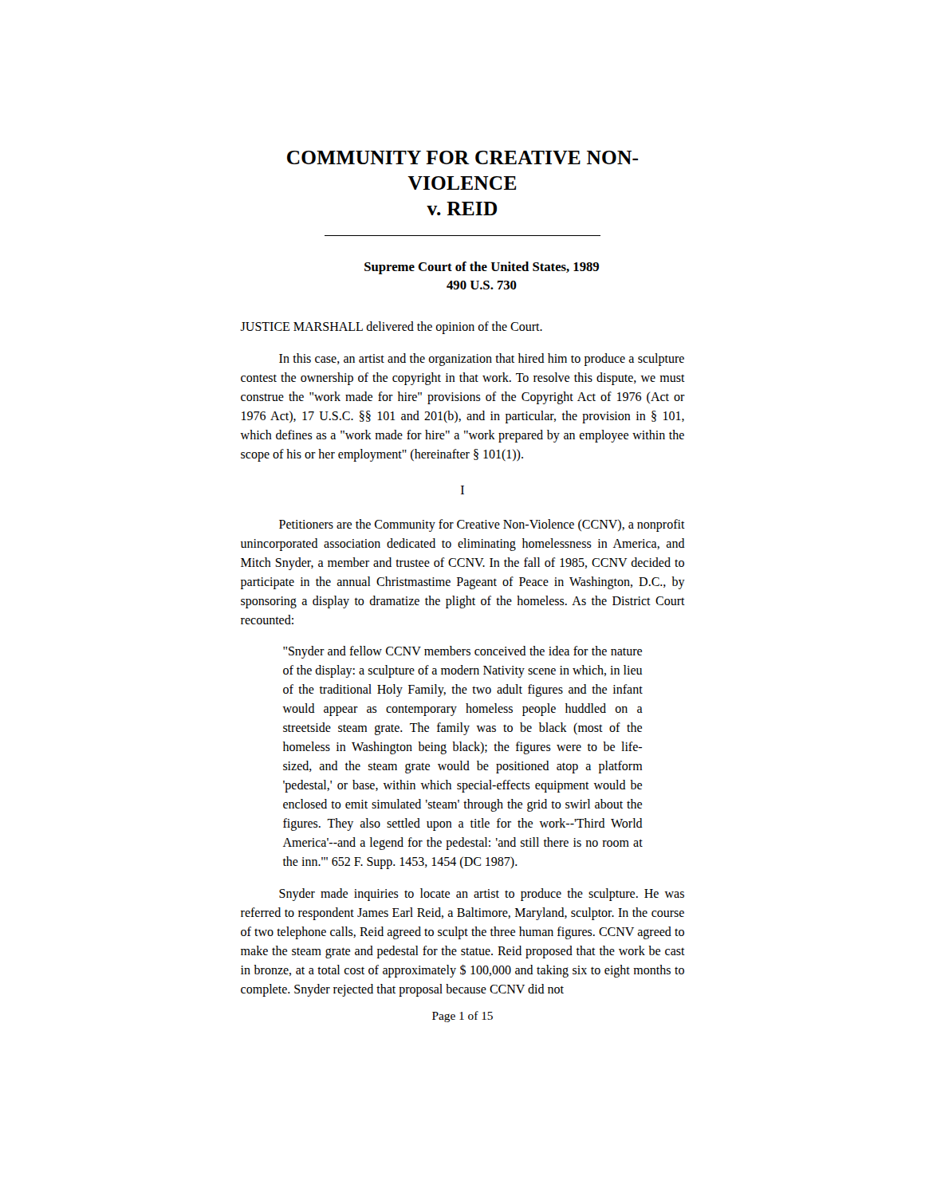COMMUNITY FOR CREATIVE NON-VIOLENCE
v. REID
Supreme Court of the United States, 1989
490 U.S. 730
JUSTICE MARSHALL delivered the opinion of the Court.
In this case, an artist and the organization that hired him to produce a sculpture contest the ownership of the copyright in that work. To resolve this dispute, we must construe the "work made for hire" provisions of the Copyright Act of 1976 (Act or 1976 Act), 17 U.S.C. §§ 101 and 201(b), and in particular, the provision in § 101, which defines as a "work made for hire" a "work prepared by an employee within the scope of his or her employment" (hereinafter § 101(1)).
I
Petitioners are the Community for Creative Non-Violence (CCNV), a nonprofit unincorporated association dedicated to eliminating homelessness in America, and Mitch Snyder, a member and trustee of CCNV. In the fall of 1985, CCNV decided to participate in the annual Christmastime Pageant of Peace in Washington, D.C., by sponsoring a display to dramatize the plight of the homeless. As the District Court recounted:
"Snyder and fellow CCNV members conceived the idea for the nature of the display: a sculpture of a modern Nativity scene in which, in lieu of the traditional Holy Family, the two adult figures and the infant would appear as contemporary homeless people huddled on a streetside steam grate. The family was to be black (most of the homeless in Washington being black); the figures were to be life-sized, and the steam grate would be positioned atop a platform 'pedestal,' or base, within which special-effects equipment would be enclosed to emit simulated 'steam' through the grid to swirl about the figures. They also settled upon a title for the work--'Third World America'--and a legend for the pedestal: 'and still there is no room at the inn.'" 652 F. Supp. 1453, 1454 (DC 1987).
Snyder made inquiries to locate an artist to produce the sculpture. He was referred to respondent James Earl Reid, a Baltimore, Maryland, sculptor. In the course of two telephone calls, Reid agreed to sculpt the three human figures. CCNV agreed to make the steam grate and pedestal for the statue. Reid proposed that the work be cast in bronze, at a total cost of approximately $ 100,000 and taking six to eight months to complete. Snyder rejected that proposal because CCNV did not
Page 1 of 15